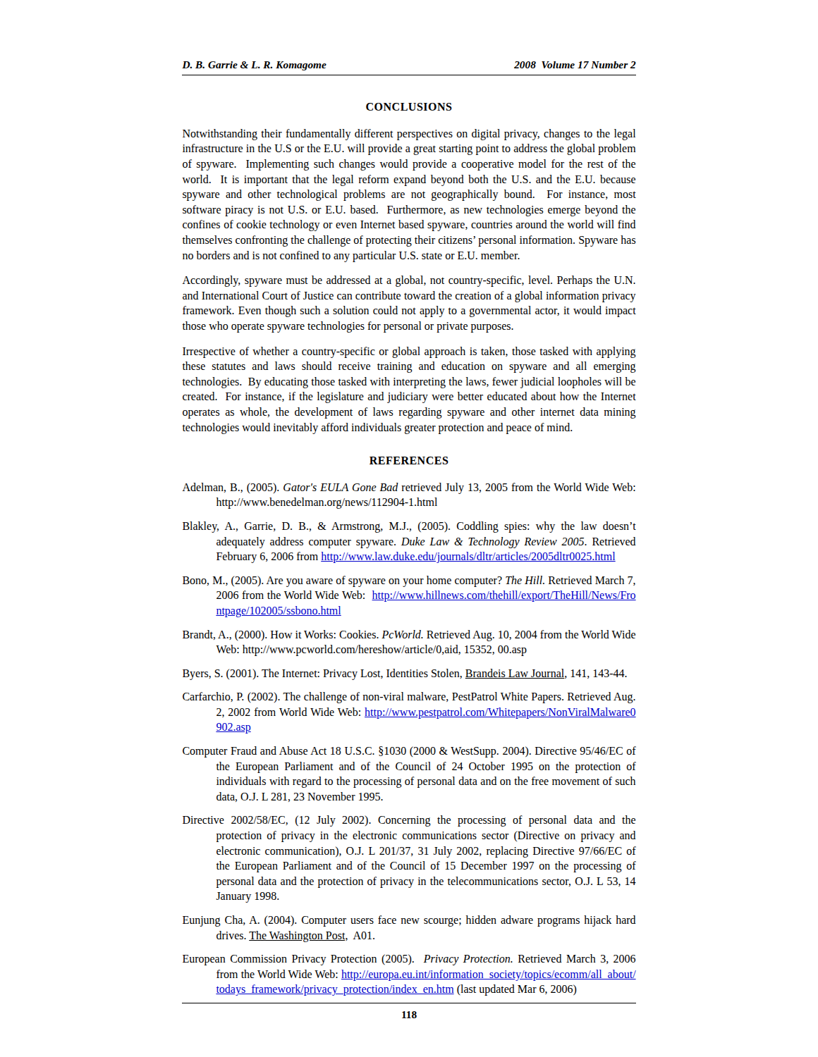D. B. Garrie & L. R. Komagome
2008 Volume 17 Number 2
CONCLUSIONS
Notwithstanding their fundamentally different perspectives on digital privacy, changes to the legal infrastructure in the U.S or the E.U. will provide a great starting point to address the global problem of spyware. Implementing such changes would provide a cooperative model for the rest of the world. It is important that the legal reform expand beyond both the U.S. and the E.U. because spyware and other technological problems are not geographically bound. For instance, most software piracy is not U.S. or E.U. based. Furthermore, as new technologies emerge beyond the confines of cookie technology or even Internet based spyware, countries around the world will find themselves confronting the challenge of protecting their citizens’ personal information. Spyware has no borders and is not confined to any particular U.S. state or E.U. member.
Accordingly, spyware must be addressed at a global, not country-specific, level. Perhaps the U.N. and International Court of Justice can contribute toward the creation of a global information privacy framework. Even though such a solution could not apply to a governmental actor, it would impact those who operate spyware technologies for personal or private purposes.
Irrespective of whether a country-specific or global approach is taken, those tasked with applying these statutes and laws should receive training and education on spyware and all emerging technologies. By educating those tasked with interpreting the laws, fewer judicial loopholes will be created. For instance, if the legislature and judiciary were better educated about how the Internet operates as whole, the development of laws regarding spyware and other internet data mining technologies would inevitably afford individuals greater protection and peace of mind.
REFERENCES
Adelman, B., (2005). Gator's EULA Gone Bad retrieved July 13, 2005 from the World Wide Web: http://www.benedelman.org/news/112904-1.html
Blakley, A., Garrie, D. B., & Armstrong, M.J., (2005). Coddling spies: why the law doesn’t adequately address computer spyware. Duke Law & Technology Review 2005. Retrieved February 6, 2006 from http://www.law.duke.edu/journals/dltr/articles/2005dltr0025.html
Bono, M., (2005). Are you aware of spyware on your home computer? The Hill. Retrieved March 7, 2006 from the World Wide Web: http://www.hillnews.com/thehill/export/TheHill/News/Frontpage/102005/ssbono.html
Brandt, A., (2000). How it Works: Cookies. PcWorld. Retrieved Aug. 10, 2004 from the World Wide Web: http://www.pcworld.com/hereshow/article/0,aid, 15352, 00.asp
Byers, S. (2001). The Internet: Privacy Lost, Identities Stolen, Brandeis Law Journal, 141, 143-44.
Carfarchio, P. (2002). The challenge of non-viral malware, PestPatrol White Papers. Retrieved Aug. 2, 2002 from World Wide Web: http://www.pestpatrol.com/Whitepapers/NonViralMalware0902.asp
Computer Fraud and Abuse Act 18 U.S.C. §1030 (2000 & WestSupp. 2004). Directive 95/46/EC of the European Parliament and of the Council of 24 October 1995 on the protection of individuals with regard to the processing of personal data and on the free movement of such data, O.J. L 281, 23 November 1995.
Directive 2002/58/EC, (12 July 2002). Concerning the processing of personal data and the protection of privacy in the electronic communications sector (Directive on privacy and electronic communication), O.J. L 201/37, 31 July 2002, replacing Directive 97/66/EC of the European Parliament and of the Council of 15 December 1997 on the processing of personal data and the protection of privacy in the telecommunications sector, O.J. L 53, 14 January 1998.
Eunjung Cha, A. (2004). Computer users face new scourge; hidden adware programs hijack hard drives. The Washington Post, A01.
European Commission Privacy Protection (2005). Privacy Protection. Retrieved March 3, 2006 from the World Wide Web: http://europa.eu.int/information_society/topics/ecomm/all_about/todays_framework/privacy_protection/index_en.htm (last updated Mar 6, 2006)
118